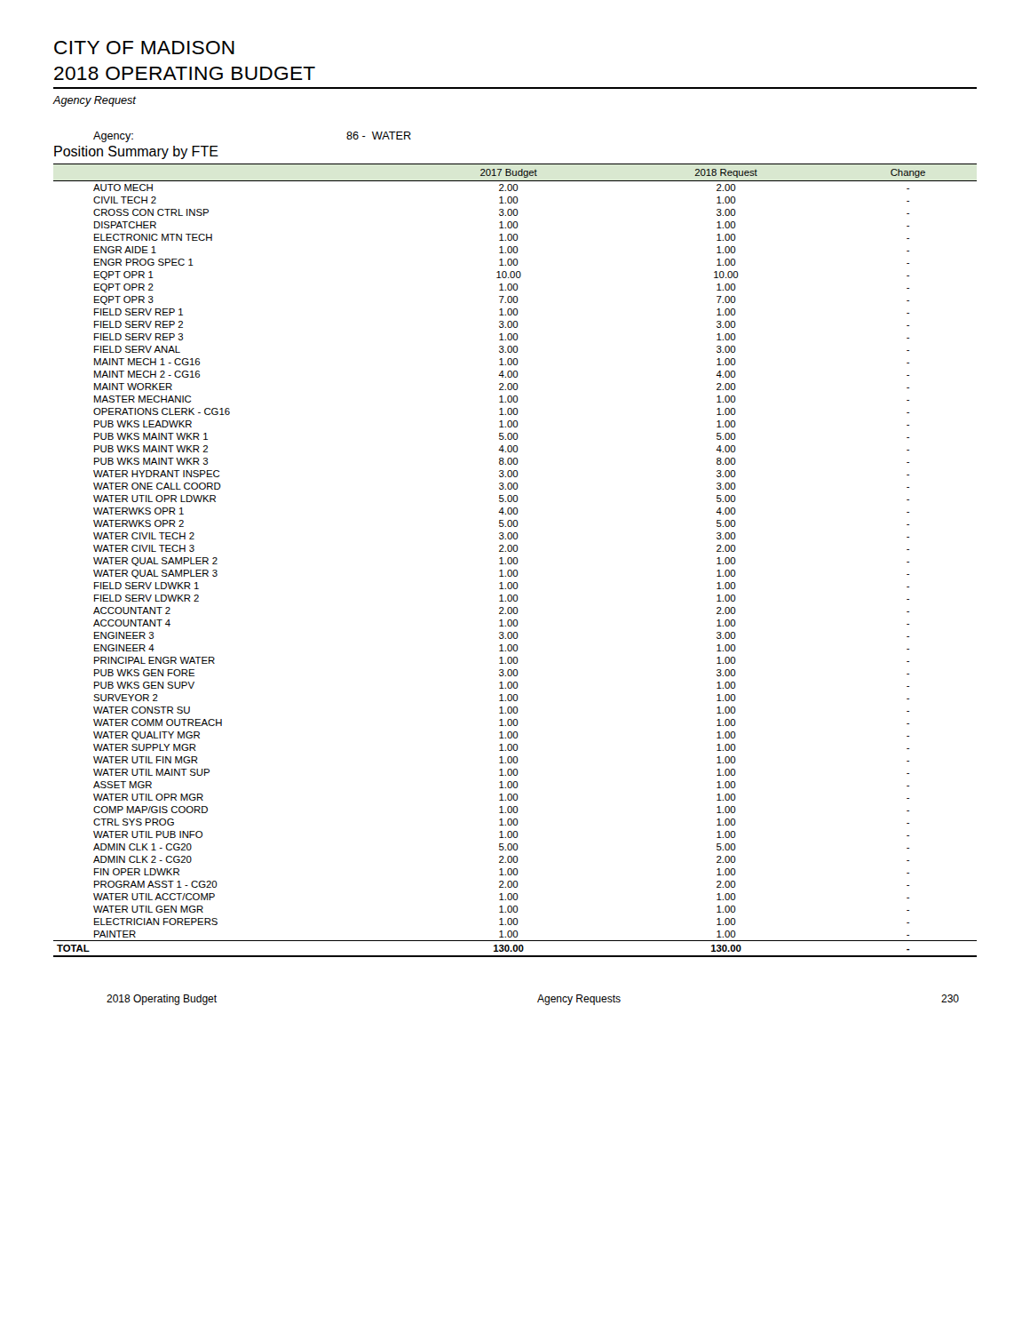CITY OF MADISON
2018 OPERATING BUDGET
Agency Request
Agency: 86 - WATER
Position Summary by FTE
| | 2017 Budget | 2018 Request | Change |
| --- | --- | --- | --- |
| AUTO MECH | 2.00 | 2.00 | - |
| CIVIL TECH 2 | 1.00 | 1.00 | - |
| CROSS CON CTRL INSP | 3.00 | 3.00 | - |
| DISPATCHER | 1.00 | 1.00 | - |
| ELECTRONIC MTN TECH | 1.00 | 1.00 | - |
| ENGR AIDE 1 | 1.00 | 1.00 | - |
| ENGR PROG SPEC 1 | 1.00 | 1.00 | - |
| EQPT OPR 1 | 10.00 | 10.00 | - |
| EQPT OPR 2 | 1.00 | 1.00 | - |
| EQPT OPR 3 | 7.00 | 7.00 | - |
| FIELD SERV REP 1 | 1.00 | 1.00 | - |
| FIELD SERV REP 2 | 3.00 | 3.00 | - |
| FIELD SERV REP 3 | 1.00 | 1.00 | - |
| FIELD SERV ANAL | 3.00 | 3.00 | - |
| MAINT MECH 1 - CG16 | 1.00 | 1.00 | - |
| MAINT MECH 2 - CG16 | 4.00 | 4.00 | - |
| MAINT WORKER | 2.00 | 2.00 | - |
| MASTER MECHANIC | 1.00 | 1.00 | - |
| OPERATIONS CLERK - CG16 | 1.00 | 1.00 | - |
| PUB WKS LEADWKR | 1.00 | 1.00 | - |
| PUB WKS MAINT WKR 1 | 5.00 | 5.00 | - |
| PUB WKS MAINT WKR 2 | 4.00 | 4.00 | - |
| PUB WKS MAINT WKR 3 | 8.00 | 8.00 | - |
| WATER HYDRANT INSPEC | 3.00 | 3.00 | - |
| WATER ONE CALL COORD | 3.00 | 3.00 | - |
| WATER UTIL OPR LDWKR | 5.00 | 5.00 | - |
| WATERWKS OPR 1 | 4.00 | 4.00 | - |
| WATERWKS OPR 2 | 5.00 | 5.00 | - |
| WATER CIVIL TECH 2 | 3.00 | 3.00 | - |
| WATER CIVIL TECH 3 | 2.00 | 2.00 | - |
| WATER QUAL SAMPLER 2 | 1.00 | 1.00 | - |
| WATER QUAL SAMPLER 3 | 1.00 | 1.00 | - |
| FIELD SERV LDWKR 1 | 1.00 | 1.00 | - |
| FIELD SERV LDWKR 2 | 1.00 | 1.00 | - |
| ACCOUNTANT 2 | 2.00 | 2.00 | - |
| ACCOUNTANT 4 | 1.00 | 1.00 | - |
| ENGINEER 3 | 3.00 | 3.00 | - |
| ENGINEER 4 | 1.00 | 1.00 | - |
| PRINCIPAL ENGR WATER | 1.00 | 1.00 | - |
| PUB WKS GEN FORE | 3.00 | 3.00 | - |
| PUB WKS GEN SUPV | 1.00 | 1.00 | - |
| SURVEYOR 2 | 1.00 | 1.00 | - |
| WATER CONSTR SU | 1.00 | 1.00 | - |
| WATER COMM OUTREACH | 1.00 | 1.00 | - |
| WATER QUALITY MGR | 1.00 | 1.00 | - |
| WATER SUPPLY MGR | 1.00 | 1.00 | - |
| WATER UTIL FIN MGR | 1.00 | 1.00 | - |
| WATER UTIL MAINT SUP | 1.00 | 1.00 | - |
| ASSET MGR | 1.00 | 1.00 | - |
| WATER UTIL OPR MGR | 1.00 | 1.00 | - |
| COMP MAP/GIS COORD | 1.00 | 1.00 | - |
| CTRL SYS PROG | 1.00 | 1.00 | - |
| WATER UTIL PUB INFO | 1.00 | 1.00 | - |
| ADMIN CLK 1 - CG20 | 5.00 | 5.00 | - |
| ADMIN CLK 2 - CG20 | 2.00 | 2.00 | - |
| FIN OPER LDWKR | 1.00 | 1.00 | - |
| PROGRAM ASST 1 - CG20 | 2.00 | 2.00 | - |
| WATER UTIL ACCT/COMP | 1.00 | 1.00 | - |
| WATER UTIL GEN MGR | 1.00 | 1.00 | - |
| ELECTRICIAN FOREPERS | 1.00 | 1.00 | - |
| PAINTER | 1.00 | 1.00 | - |
| TOTAL | 130.00 | 130.00 | - |
2018 Operating Budget
Agency Requests
230